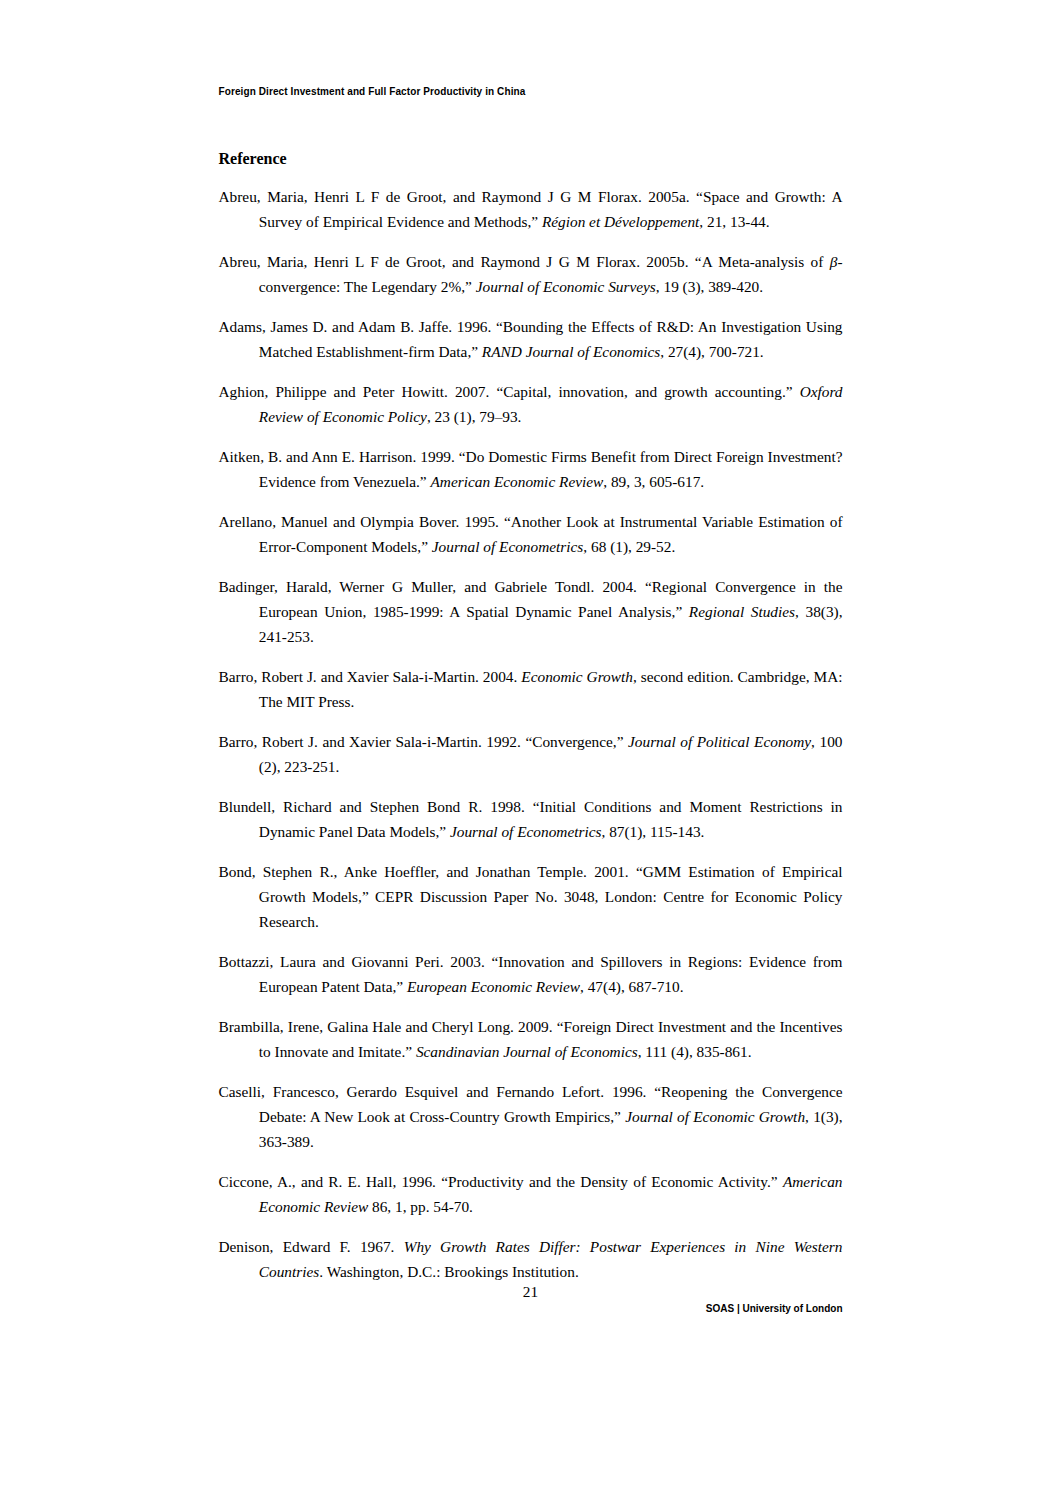Foreign Direct Investment and Full Factor Productivity in China
Reference
Abreu, Maria, Henri L F de Groot, and Raymond J G M Florax. 2005a. “Space and Growth: A Survey of Empirical Evidence and Methods,” Région et Développement, 21, 13-44.
Abreu, Maria, Henri L F de Groot, and Raymond J G M Florax. 2005b. “A Meta-analysis of β-convergence: The Legendary 2%,” Journal of Economic Surveys, 19 (3), 389-420.
Adams, James D. and Adam B. Jaffe. 1996. “Bounding the Effects of R&D: An Investigation Using Matched Establishment-firm Data,” RAND Journal of Economics, 27(4), 700-721.
Aghion, Philippe and Peter Howitt. 2007. “Capital, innovation, and growth accounting.” Oxford Review of Economic Policy, 23 (1), 79–93.
Aitken, B. and Ann E. Harrison. 1999. “Do Domestic Firms Benefit from Direct Foreign Investment? Evidence from Venezuela.” American Economic Review, 89, 3, 605-617.
Arellano, Manuel and Olympia Bover. 1995. “Another Look at Instrumental Variable Estimation of Error-Component Models,” Journal of Econometrics, 68 (1), 29-52.
Badinger, Harald, Werner G Muller, and Gabriele Tondl. 2004. “Regional Convergence in the European Union, 1985-1999: A Spatial Dynamic Panel Analysis,” Regional Studies, 38(3), 241-253.
Barro, Robert J. and Xavier Sala-i-Martin. 2004. Economic Growth, second edition. Cambridge, MA: The MIT Press.
Barro, Robert J. and Xavier Sala-i-Martin. 1992. “Convergence,” Journal of Political Economy, 100 (2), 223-251.
Blundell, Richard and Stephen Bond R. 1998. “Initial Conditions and Moment Restrictions in Dynamic Panel Data Models,” Journal of Econometrics, 87(1), 115-143.
Bond, Stephen R., Anke Hoeffler, and Jonathan Temple. 2001. “GMM Estimation of Empirical Growth Models,” CEPR Discussion Paper No. 3048, London: Centre for Economic Policy Research.
Bottazzi, Laura and Giovanni Peri. 2003. “Innovation and Spillovers in Regions: Evidence from European Patent Data,” European Economic Review, 47(4), 687-710.
Brambilla, Irene, Galina Hale and Cheryl Long. 2009. “Foreign Direct Investment and the Incentives to Innovate and Imitate.” Scandinavian Journal of Economics, 111 (4), 835-861.
Caselli, Francesco, Gerardo Esquivel and Fernando Lefort. 1996. “Reopening the Convergence Debate: A New Look at Cross-Country Growth Empirics,” Journal of Economic Growth, 1(3), 363-389.
Ciccone, A., and R. E. Hall, 1996. “Productivity and the Density of Economic Activity.” American Economic Review 86, 1, pp. 54-70.
Denison, Edward F. 1967. Why Growth Rates Differ: Postwar Experiences in Nine Western Countries. Washington, D.C.: Brookings Institution.
21
SOAS | University of London